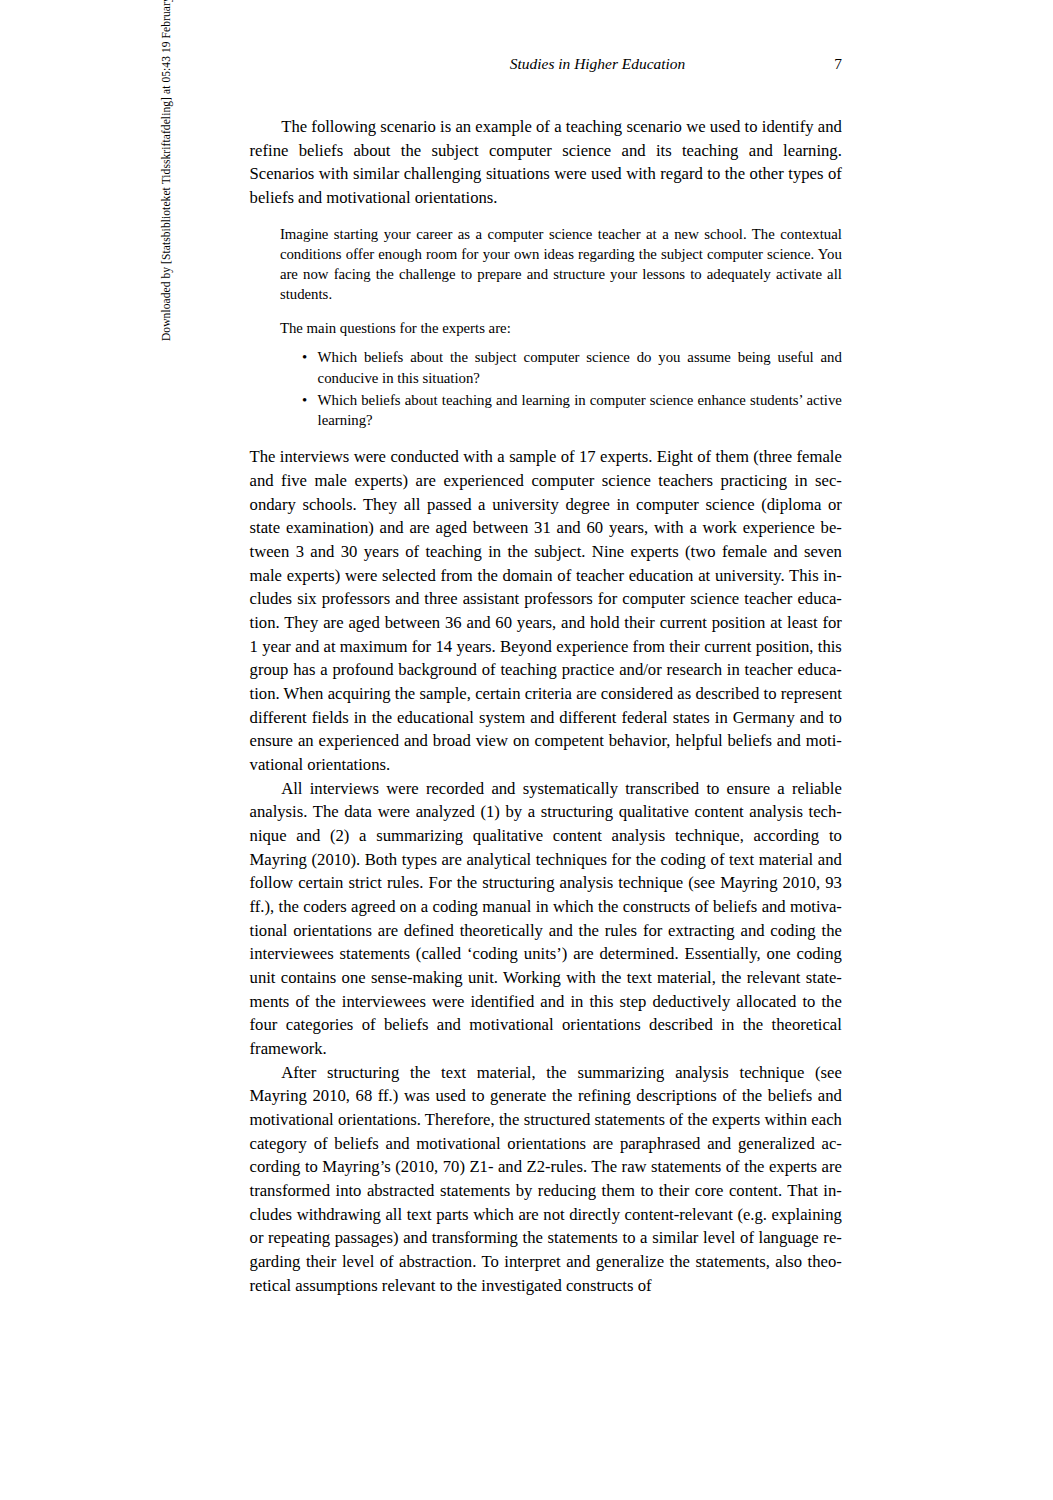Downloaded by [Statsbiblioteket Tidsskriftafdeling] at 05:43 19 February 2015
Studies in Higher Education 7
The following scenario is an example of a teaching scenario we used to identify and refine beliefs about the subject computer science and its teaching and learning. Scenarios with similar challenging situations were used with regard to the other types of beliefs and motivational orientations.
Imagine starting your career as a computer science teacher at a new school. The contextual conditions offer enough room for your own ideas regarding the subject computer science. You are now facing the challenge to prepare and structure your lessons to adequately activate all students.
The main questions for the experts are:
Which beliefs about the subject computer science do you assume being useful and conducive in this situation?
Which beliefs about teaching and learning in computer science enhance students’ active learning?
The interviews were conducted with a sample of 17 experts. Eight of them (three female and five male experts) are experienced computer science teachers practicing in secondary schools. They all passed a university degree in computer science (diploma or state examination) and are aged between 31 and 60 years, with a work experience between 3 and 30 years of teaching in the subject. Nine experts (two female and seven male experts) were selected from the domain of teacher education at university. This includes six professors and three assistant professors for computer science teacher education. They are aged between 36 and 60 years, and hold their current position at least for 1 year and at maximum for 14 years. Beyond experience from their current position, this group has a profound background of teaching practice and/or research in teacher education. When acquiring the sample, certain criteria are considered as described to represent different fields in the educational system and different federal states in Germany and to ensure an experienced and broad view on competent behavior, helpful beliefs and motivational orientations.
All interviews were recorded and systematically transcribed to ensure a reliable analysis. The data were analyzed (1) by a structuring qualitative content analysis technique and (2) a summarizing qualitative content analysis technique, according to Mayring (2010). Both types are analytical techniques for the coding of text material and follow certain strict rules. For the structuring analysis technique (see Mayring 2010, 93 ff.), the coders agreed on a coding manual in which the constructs of beliefs and motivational orientations are defined theoretically and the rules for extracting and coding the interviewees statements (called ‘coding units’) are determined. Essentially, one coding unit contains one sense-making unit. Working with the text material, the relevant statements of the interviewees were identified and in this step deductively allocated to the four categories of beliefs and motivational orientations described in the theoretical framework.
After structuring the text material, the summarizing analysis technique (see Mayring 2010, 68 ff.) was used to generate the refining descriptions of the beliefs and motivational orientations. Therefore, the structured statements of the experts within each category of beliefs and motivational orientations are paraphrased and generalized according to Mayring’s (2010, 70) Z1- and Z2-rules. The raw statements of the experts are transformed into abstracted statements by reducing them to their core content. That includes withdrawing all text parts which are not directly content-relevant (e.g. explaining or repeating passages) and transforming the statements to a similar level of language regarding their level of abstraction. To interpret and generalize the statements, also theoretical assumptions relevant to the investigated constructs of